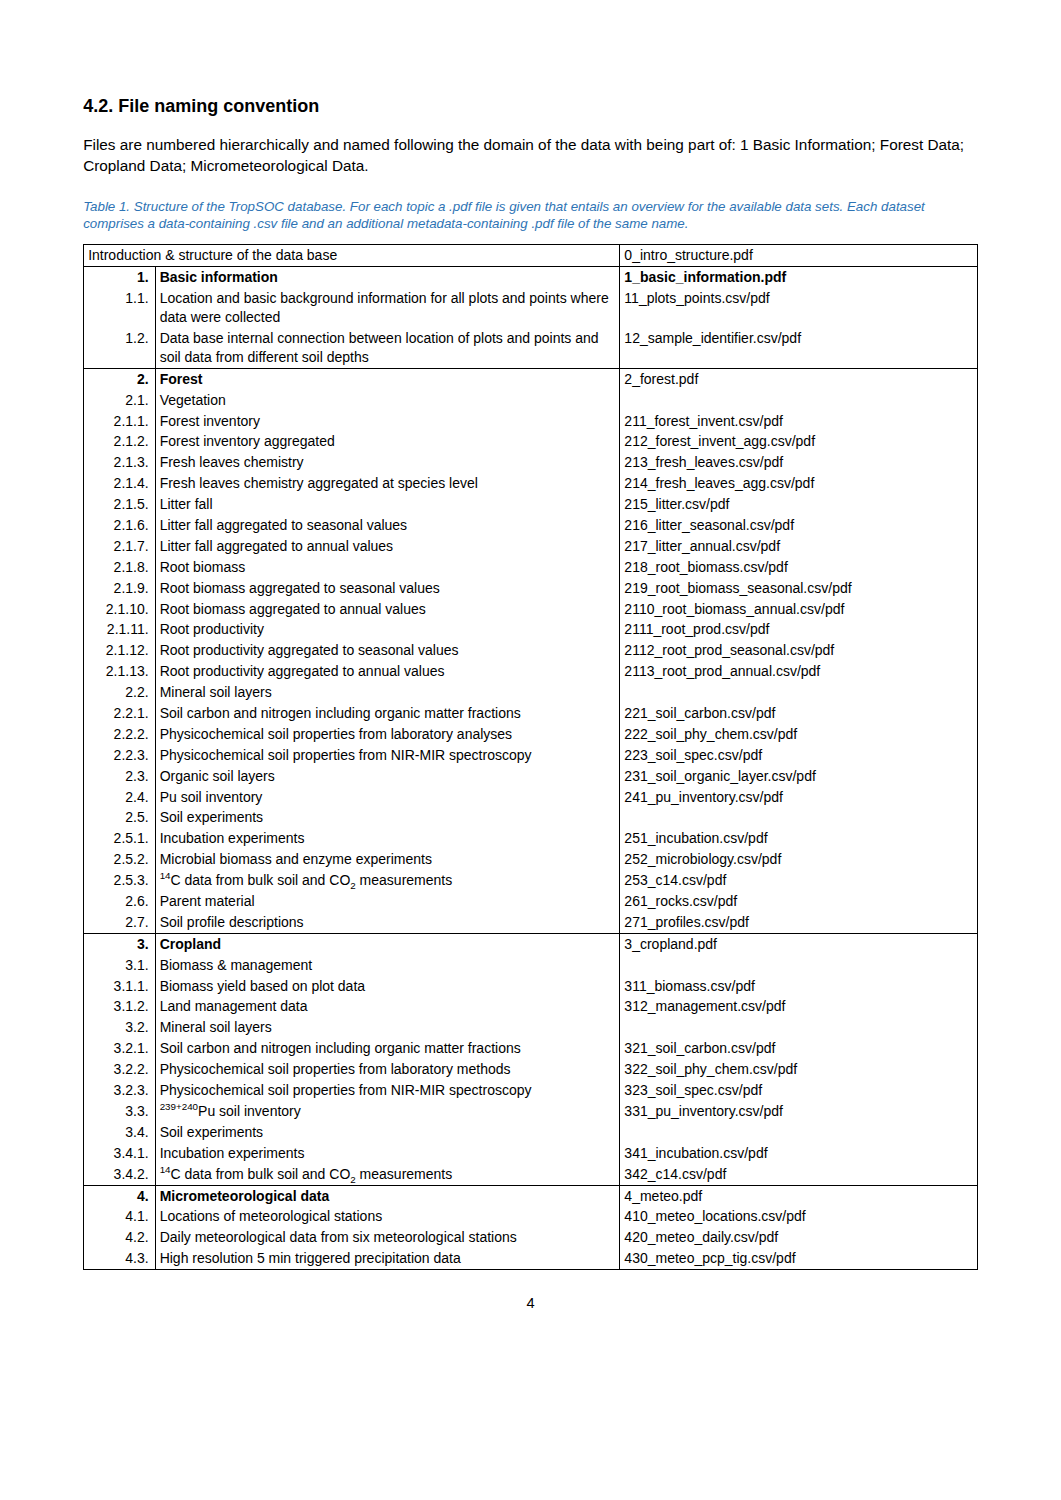4.2. File naming convention
Files are numbered hierarchically and named following the domain of the data with being part of: 1 Basic Information; Forest Data; Cropland Data; Micrometeorological Data.
Table 1. Structure of the TropSOC database. For each topic a .pdf file is given that entails an overview for the available data sets. Each dataset comprises a data-containing .csv file and an additional metadata-containing .pdf file of the same name.
| Introduction & structure of the data base | 0_intro_structure.pdf |
| 1. | Basic information | 1_basic_information.pdf |
| 1.1. | Location and basic background information for all plots and points where data were collected | 11_plots_points.csv/pdf |
| 1.2. | Data base internal connection between location of plots and points and soil data from different soil depths | 12_sample_identifier.csv/pdf |
| 2. | Forest | 2_forest.pdf |
| 2.1. | Vegetation | |
| 2.1.1. | Forest inventory | 211_forest_invent.csv/pdf |
| 2.1.2. | Forest inventory aggregated | 212_forest_invent_agg.csv/pdf |
| 2.1.3. | Fresh leaves chemistry | 213_fresh_leaves.csv/pdf |
| 2.1.4. | Fresh leaves chemistry aggregated at species level | 214_fresh_leaves_agg.csv/pdf |
| 2.1.5. | Litter fall | 215_litter.csv/pdf |
| 2.1.6. | Litter fall aggregated to seasonal values | 216_litter_seasonal.csv/pdf |
| 2.1.7. | Litter fall aggregated to annual values | 217_litter_annual.csv/pdf |
| 2.1.8. | Root biomass | 218_root_biomass.csv/pdf |
| 2.1.9. | Root biomass aggregated to seasonal values | 219_root_biomass_seasonal.csv/pdf |
| 2.1.10. | Root biomass aggregated to annual values | 2110_root_biomass_annual.csv/pdf |
| 2.1.11. | Root productivity | 2111_root_prod.csv/pdf |
| 2.1.12. | Root productivity aggregated to seasonal values | 2112_root_prod_seasonal.csv/pdf |
| 2.1.13. | Root productivity aggregated to annual values | 2113_root_prod_annual.csv/pdf |
| 2.2. | Mineral soil layers | |
| 2.2.1. | Soil carbon and nitrogen including organic matter fractions | 221_soil_carbon.csv/pdf |
| 2.2.2. | Physicochemical soil properties from laboratory analyses | 222_soil_phy_chem.csv/pdf |
| 2.2.3. | Physicochemical soil properties from NIR-MIR spectroscopy | 223_soil_spec.csv/pdf |
| 2.3. | Organic soil layers | 231_soil_organic_layer.csv/pdf |
| 2.4. | Pu soil inventory | 241_pu_inventory.csv/pdf |
| 2.5. | Soil experiments | |
| 2.5.1. | Incubation experiments | 251_incubation.csv/pdf |
| 2.5.2. | Microbial biomass and enzyme experiments | 252_microbiology.csv/pdf |
| 2.5.3. | 14 C data from bulk soil and CO 2 measurements | 253_c14.csv/pdf |
| 2.6. | Parent material | 261_rocks.csv/pdf |
| 2.7. | Soil profile descriptions | 271_profiles.csv/pdf |
| 3. | Cropland | 3_cropland.pdf |
| 3.1. | Biomass & management | |
| 3.1.1. | Biomass yield based on plot data | 311_biomass.csv/pdf |
| 3.1.2. | Land management data | 312_management.csv/pdf |
| 3.2. | Mineral soil layers | |
| 3.2.1. | Soil carbon and nitrogen including organic matter fractions | 321_soil_carbon.csv/pdf |
| 3.2.2. | Physicochemical soil properties from laboratory methods | 322_soil_phy_chem.csv/pdf |
| 3.2.3. | Physicochemical soil properties from NIR-MIR spectroscopy | 323_soil_spec.csv/pdf |
| 3.3. | 239+240 Pu soil inventory | 331_pu_inventory.csv/pdf |
| 3.4. | Soil experiments | |
| 3.4.1. | Incubation experiments | 341_incubation.csv/pdf |
| 3.4.2. | 14 C data from bulk soil and CO 2 measurements | 342_c14.csv/pdf |
| 4. | Micrometeorological data | 4_meteo.pdf |
| 4.1. | Locations of meteorological stations | 410_meteo_locations.csv/pdf |
| 4.2. | Daily meteorological data from six meteorological stations | 420_meteo_daily.csv/pdf |
| 4.3. | High resolution 5 min triggered precipitation data | 430_meteo_pcp_tig.csv/pdf |
4